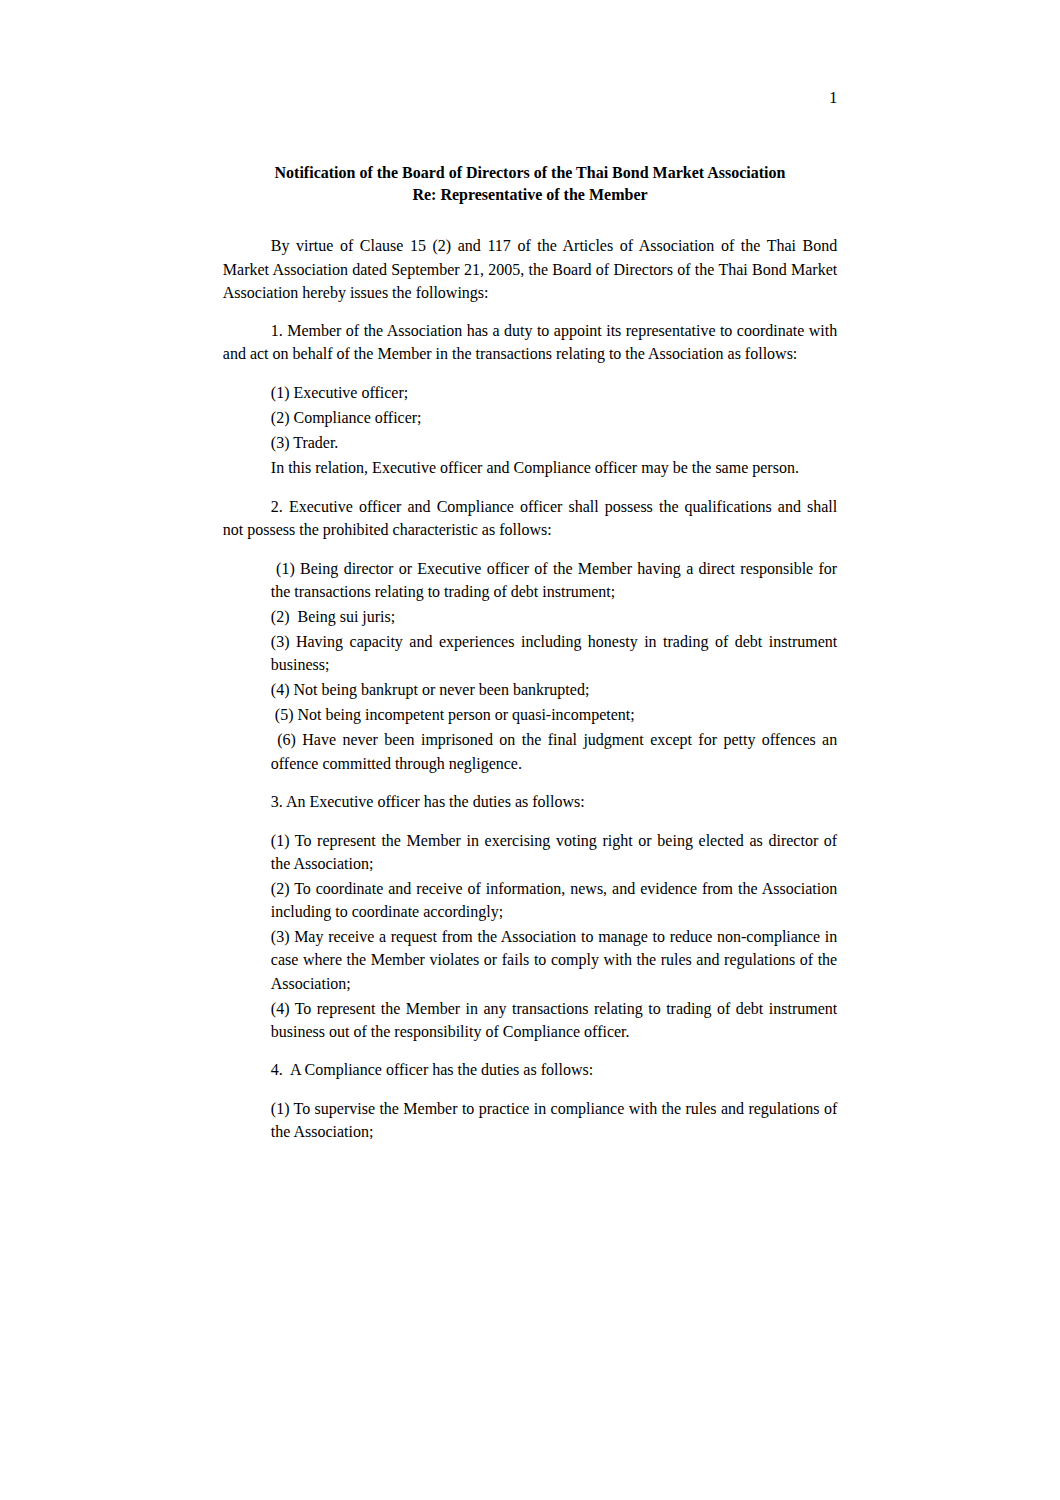1
Notification of the Board of Directors of the Thai Bond Market Association
Re: Representative of the Member
By virtue of Clause 15 (2) and 117 of the Articles of Association of the Thai Bond Market Association dated September 21, 2005, the Board of Directors of the Thai Bond Market Association hereby issues the followings:
1. Member of the Association has a duty to appoint its representative to coordinate with and act on behalf of the Member in the transactions relating to the Association as follows:
(1) Executive officer;
(2) Compliance officer;
(3) Trader.
In this relation, Executive officer and Compliance officer may be the same person.
2. Executive officer and Compliance officer shall possess the qualifications and shall not possess the prohibited characteristic as follows:
(1) Being director or Executive officer of the Member having a direct responsible for the transactions relating to trading of debt instrument;
(2) Being sui juris;
(3) Having capacity and experiences including honesty in trading of debt instrument business;
(4) Not being bankrupt or never been bankrupted;
(5) Not being incompetent person or quasi-incompetent;
(6) Have never been imprisoned on the final judgment except for petty offences an offence committed through negligence.
3. An Executive officer has the duties as follows:
(1) To represent the Member in exercising voting right or being elected as director of the Association;
(2) To coordinate and receive of information, news, and evidence from the Association including to coordinate accordingly;
(3) May receive a request from the Association to manage to reduce non-compliance in case where the Member violates or fails to comply with the rules and regulations of the Association;
(4) To represent the Member in any transactions relating to trading of debt instrument business out of the responsibility of Compliance officer.
4. A Compliance officer has the duties as follows:
(1) To supervise the Member to practice in compliance with the rules and regulations of the Association;